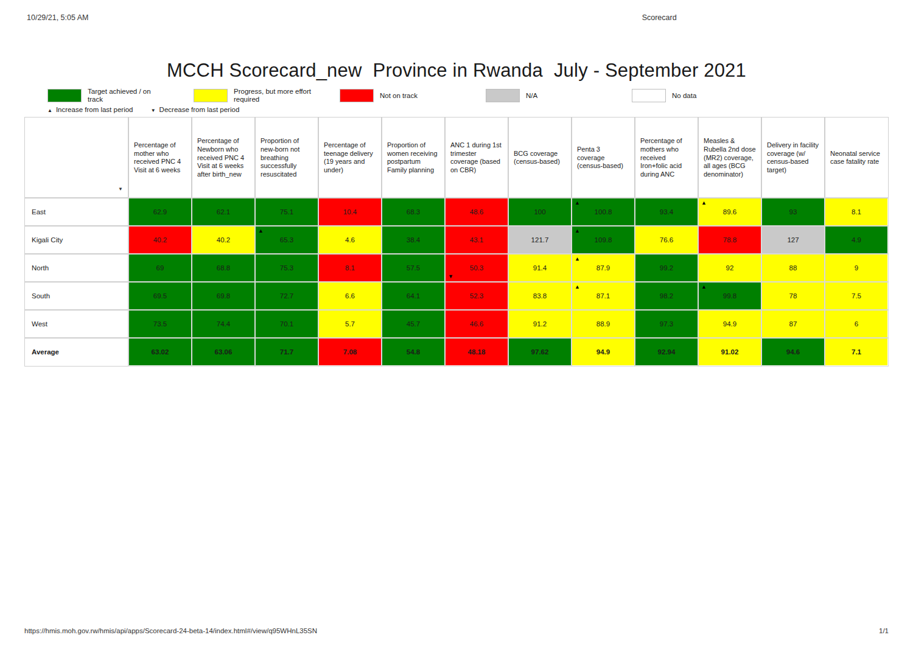10/29/21, 5:05 AM
Scorecard
MCCH Scorecard_newProvince in Rwanda July - September 2021
Target achieved / on
track
Progress, but more effort
required
Not on track
N/A
No data
Increase from last period Decrease from last period
| ▼ | Percentage of mother who received PNC 4 Visit at 6 weeks | Percentage of Newborn who received PNC 4 Visit at 6 weeks after birth_new | Proportion of new-born not breathing successfully resuscitated | Percentage of teenage delivery (19 years and under) | Proportion of women receiving postpartum Family planning | ANC 1 during 1st trimester coverage (based on CBR) | BCG coverage (census-based) | Penta 3 coverage (census-based) | Percentage of mothers who received Iron+folic acid during ANC | Measles & Rubella 2nd dose (MR2) coverage, all ages (BCG denominator) | Delivery in facility coverage (w/ census-based target) | Neonatal service case fatality rate |
| --- | --- | --- | --- | --- | --- | --- | --- | --- | --- | --- | --- | --- |
| East | 62.9 | 62.1 | 75.1 | 10.4 | 68.3 | 48.6 | 100 | ▲ 100.8 | 93.4 | ▲ 89.6 | 93 | 8.1 |
| Kigali City | 40.2 | 40.2 | ▲ 65.3 | 4.6 | 38.4 | 43.1 | 121.7 | ▲ 109.8 | 76.6 | 78.8 | 127 | 4.9 |
| North | 69 | 68.8 | 75.3 | 8.1 | 57.5 | ▼ 50.3 | 91.4 | ▲ 87.9 | 99.2 | 92 | 88 | 9 |
| South | 69.5 | 69.8 | 72.7 | 6.6 | 64.1 | 52.3 | 83.8 | ▲ 87.1 | 98.2 | ▲ 99.8 | 78 | 7.5 |
| West | 73.5 | 74.4 | 70.1 | 5.7 | 45.7 | 46.6 | 91.2 | 88.9 | 97.3 | 94.9 | 87 | 6 |
| Average | 63.02 | 63.06 | 71.7 | 7.08 | 54.8 | 48.18 | 97.62 | 94.9 | 92.94 | 91.02 | 94.6 | 7.1 |
https://hmis.moh.gov.rw/hmis/api/apps/Scorecard-24-beta-14/index.html#/view/q95WHnL35SN
1/1